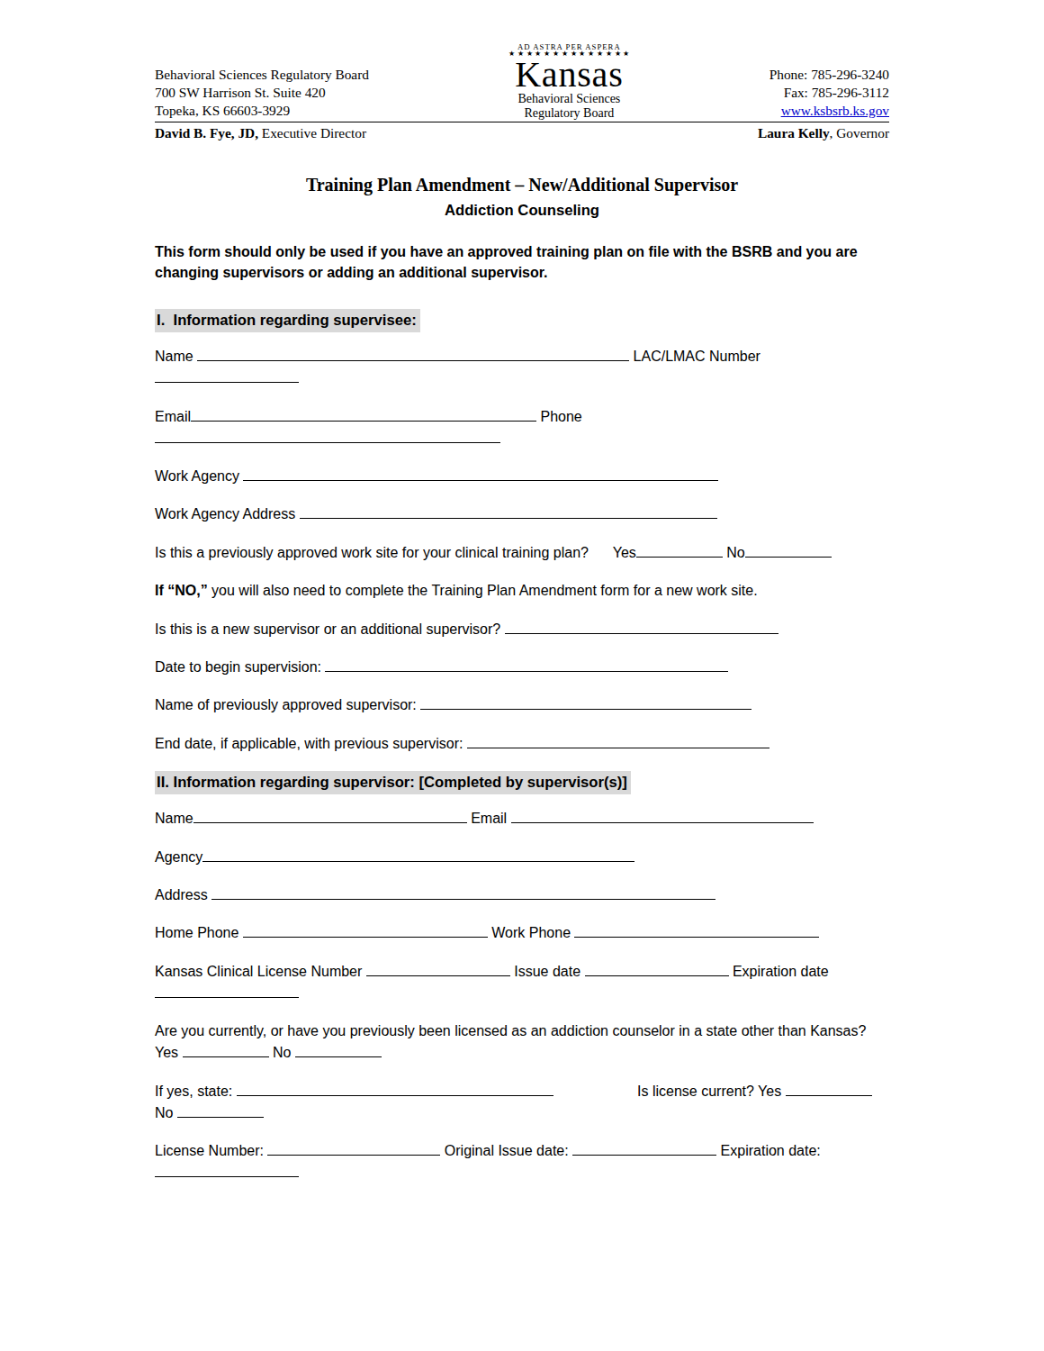Behavioral Sciences Regulatory Board
700 SW Harrison St. Suite 420
Topeka, KS 66603-3929
AD ASTRA PER ASPERA ★ ★ ★ ★ ★ ★ ★ ★ ★ ★ ★ ★ ★ ★ Kansas Behavioral Sciences Regulatory Board
Phone: 785-296-3240
Fax: 785-296-3112
www.ksbsrb.ks.gov
David B. Fye, JD, Executive Director
Laura Kelly, Governor
Training Plan Amendment – New/Additional Supervisor
Addiction Counseling
This form should only be used if you have an approved training plan on file with the BSRB and you are changing supervisors or adding an additional supervisor.
I. Information regarding supervisee:
Name LAC/LMAC Number
Email Phone
Work Agency
Work Agency Address
Is this a previously approved work site for your clinical training plan? Yes No
If “NO,” you will also need to complete the Training Plan Amendment form for a new work site.
Is this is a new supervisor or an additional supervisor?
Date to begin supervision:
Name of previously approved supervisor:
End date, if applicable, with previous supervisor:
II. Information regarding supervisor: [Completed by supervisor(s)]
Name Email
Agency
Address
Home Phone Work Phone
Kansas Clinical License Number Issue date Expiration date
Are you currently, or have you previously been licensed as an addiction counselor in a state other than Kansas?
Yes No
If yes, state: Is license current? Yes No
License Number: Original Issue date: Expiration date: